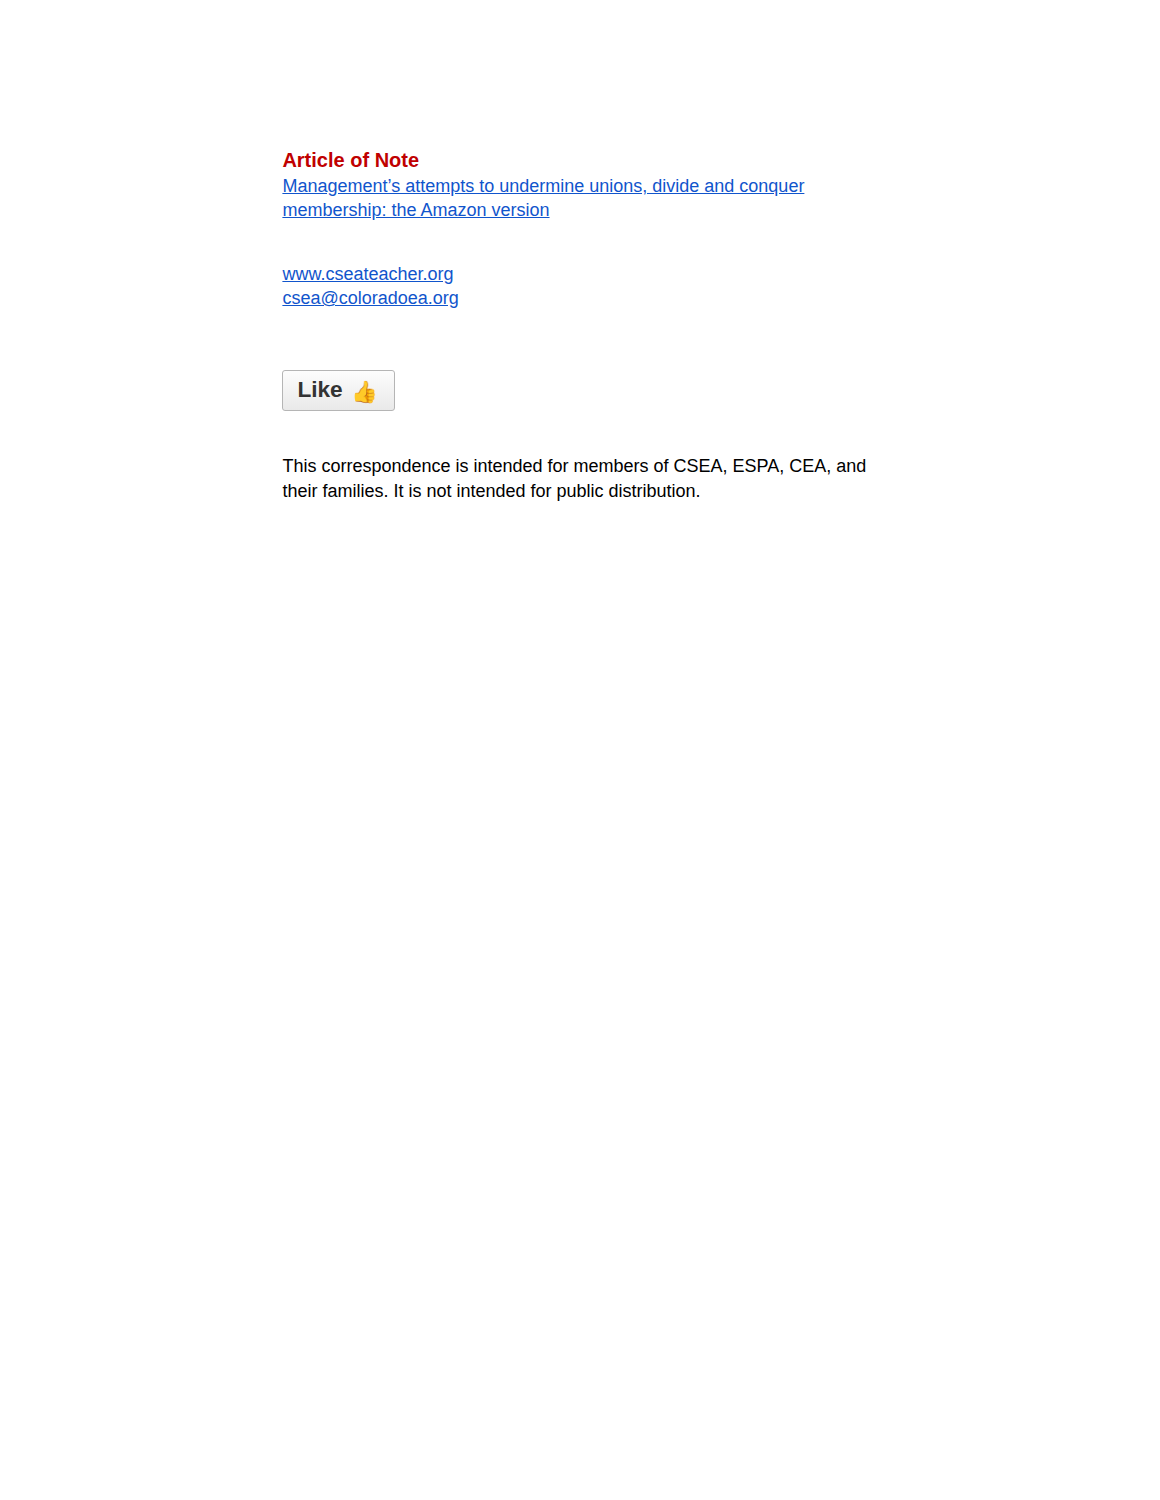Article of Note
Management’s attempts to undermine unions, divide and conquer membership: the Amazon version
www.cseateacher.org
csea@coloradoea.org
Like👍
This correspondence is intended for members of CSEA, ESPA, CEA, and their families. It is not intended for public distribution.